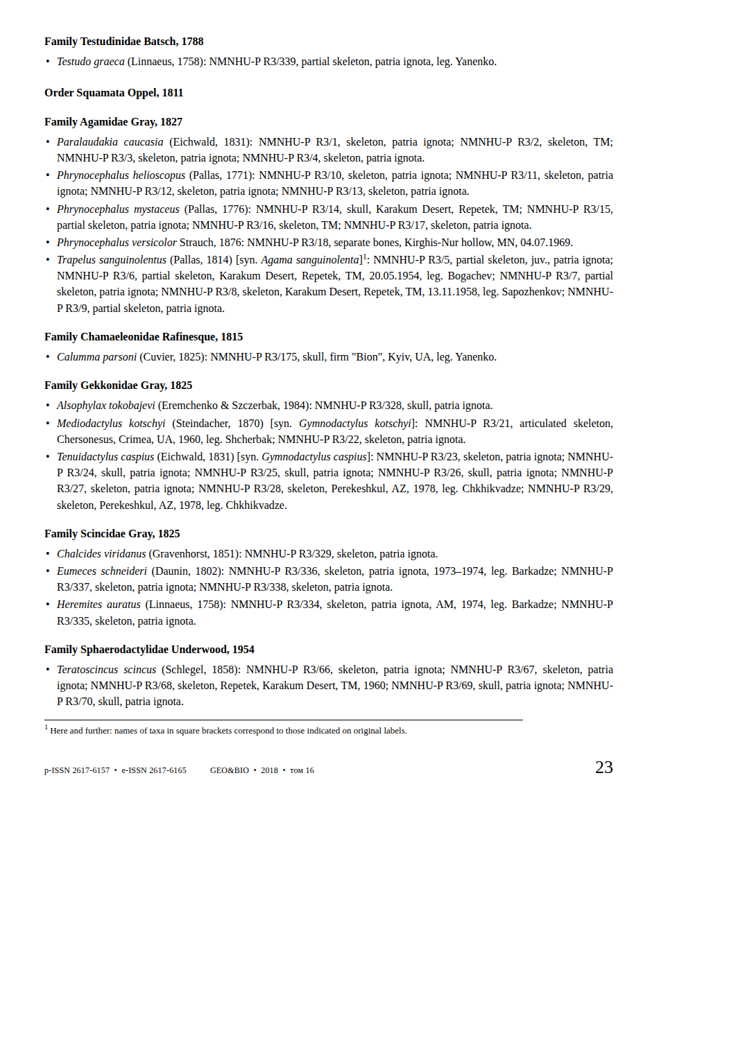Family Testudinidae Batsch, 1788
Testudo graeca (Linnaeus, 1758): NMNHU-P R3/339, partial skeleton, patria ignota, leg. Yanenko.
Order Squamata Oppel, 1811
Family Agamidae Gray, 1827
Paralaudakia caucasia (Eichwald, 1831): NMNHU-P R3/1, skeleton, patria ignota; NMNHU-P R3/2, skeleton, TM; NMNHU-P R3/3, skeleton, patria ignota; NMNHU-P R3/4, skeleton, patria ignota.
Phrynocephalus helioscopus (Pallas, 1771): NMNHU-P R3/10, skeleton, patria ignota; NMNHU-P R3/11, skeleton, patria ignota; NMNHU-P R3/12, skeleton, patria ignota; NMNHU-P R3/13, skeleton, patria ignota.
Phrynocephalus mystaceus (Pallas, 1776): NMNHU-P R3/14, skull, Karakum Desert, Repetek, TM; NMNHU-P R3/15, partial skeleton, patria ignota; NMNHU-P R3/16, skeleton, TM; NMNHU-P R3/17, skeleton, patria ignota.
Phrynocephalus versicolor Strauch, 1876: NMNHU-P R3/18, separate bones, Kirghis-Nur hollow, MN, 04.07.1969.
Trapelus sanguinolentus (Pallas, 1814) [syn. Agama sanguinolenta]1: NMNHU-P R3/5, partial skeleton, juv., patria ignota; NMNHU-P R3/6, partial skeleton, Karakum Desert, Repetek, TM, 20.05.1954, leg. Bogachev; NMNHU-P R3/7, partial skeleton, patria ignota; NMNHU-P R3/8, skeleton, Karakum Desert, Repetek, TM, 13.11.1958, leg. Sapozhenkov; NMNHU-P R3/9, partial skeleton, patria ignota.
Family Chamaeleonidae Rafinesque, 1815
Calumma parsoni (Cuvier, 1825): NMNHU-P R3/175, skull, firm "Bion", Kyiv, UA, leg. Yanenko.
Family Gekkonidae Gray, 1825
Alsophylax tokobajevi (Eremchenko & Szczerbak, 1984): NMNHU-P R3/328, skull, patria ignota.
Mediodactylus kotschyi (Steindacher, 1870) [syn. Gymnodactylus kotschyi]: NMNHU-P R3/21, articulated skeleton, Chersonesus, Crimea, UA, 1960, leg. Shcherbak; NMNHU-P R3/22, skeleton, patria ignota.
Tenuidactylus caspius (Eichwald, 1831) [syn. Gymnodactylus caspius]: NMNHU-P R3/23, skeleton, patria ignota; NMNHU-P R3/24, skull, patria ignota; NMNHU-P R3/25, skull, patria ignota; NMNHU-P R3/26, skull, patria ignota; NMNHU-P R3/27, skeleton, patria ignota; NMNHU-P R3/28, skeleton, Perekeshkul, AZ, 1978, leg. Chkhikvadze; NMNHU-P R3/29, skeleton, Perekeshkul, AZ, 1978, leg. Chkhikvadze.
Family Scincidae Gray, 1825
Chalcides viridanus (Gravenhorst, 1851): NMNHU-P R3/329, skeleton, patria ignota.
Eumeces schneideri (Daunin, 1802): NMNHU-P R3/336, skeleton, patria ignota, 1973–1974, leg. Barkadze; NMNHU-P R3/337, skeleton, patria ignota; NMNHU-P R3/338, skeleton, patria ignota.
Heremites auratus (Linnaeus, 1758): NMNHU-P R3/334, skeleton, patria ignota, AM, 1974, leg. Barkadze; NMNHU-P R3/335, skeleton, patria ignota.
Family Sphaerodactylidae Underwood, 1954
Teratoscincus scincus (Schlegel, 1858): NMNHU-P R3/66, skeleton, patria ignota; NMNHU-P R3/67, skeleton, patria ignota; NMNHU-P R3/68, skeleton, Repetek, Karakum Desert, TM, 1960; NMNHU-P R3/69, skull, patria ignota; NMNHU-P R3/70, skull, patria ignota.
1Here and further: names of taxa in square brackets correspond to those indicated on original labels.
p-ISSN 2617-6157 • e-ISSN 2617-6165GEO&BIO • 2018 • том 16
23